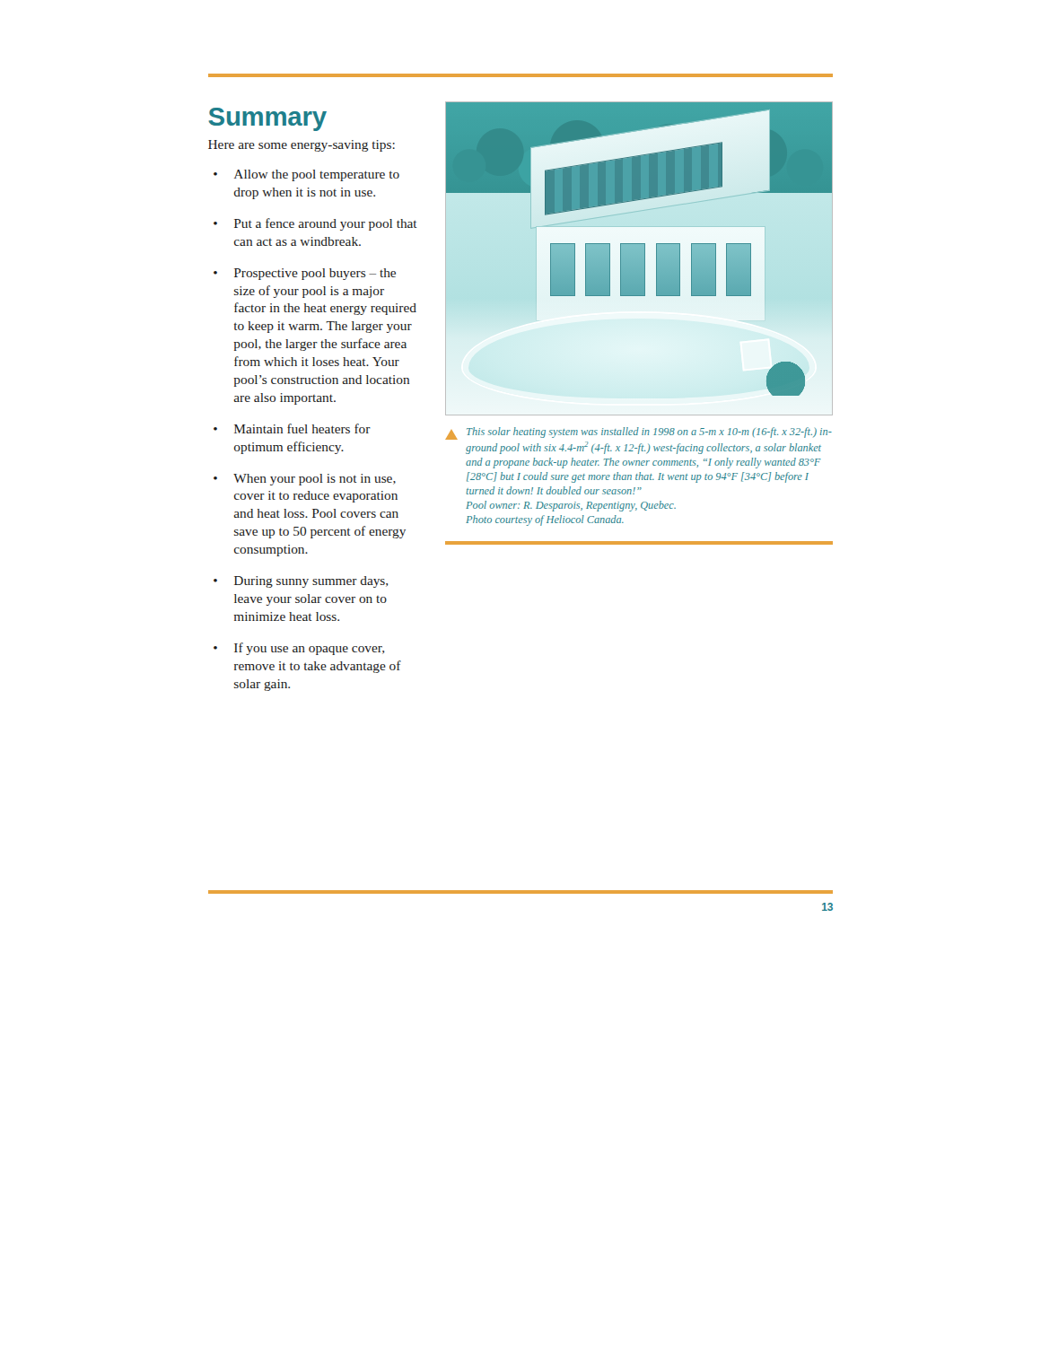Summary
Here are some energy-saving tips:
Allow the pool temperature to drop when it is not in use.
Put a fence around your pool that can act as a windbreak.
Prospective pool buyers – the size of your pool is a major factor in the heat energy required to keep it warm. The larger your pool, the larger the surface area from which it loses heat. Your pool’s construction and location are also important.
Maintain fuel heaters for optimum efficiency.
When your pool is not in use, cover it to reduce evaporation and heat loss. Pool covers can save up to 50 percent of energy consumption.
During sunny summer days, leave your solar cover on to minimize heat loss.
If you use an opaque cover, remove it to take advantage of solar gain.
This solar heating system was installed in 1998 on a 5-m x 10-m (16-ft. x 32-ft.) in-ground pool with six 4.4-m2 (4-ft. x 12-ft.) west-facing collectors, a solar blanket and a propane back-up heater. The owner comments, “I only really wanted 83°F [28°C] but I could sure get more than that. It went up to 94°F [34°C] before I turned it down! It doubled our season!”
Pool owner: R. Desparois, Repentigny, Quebec.
Photo courtesy of Heliocol Canada.
13